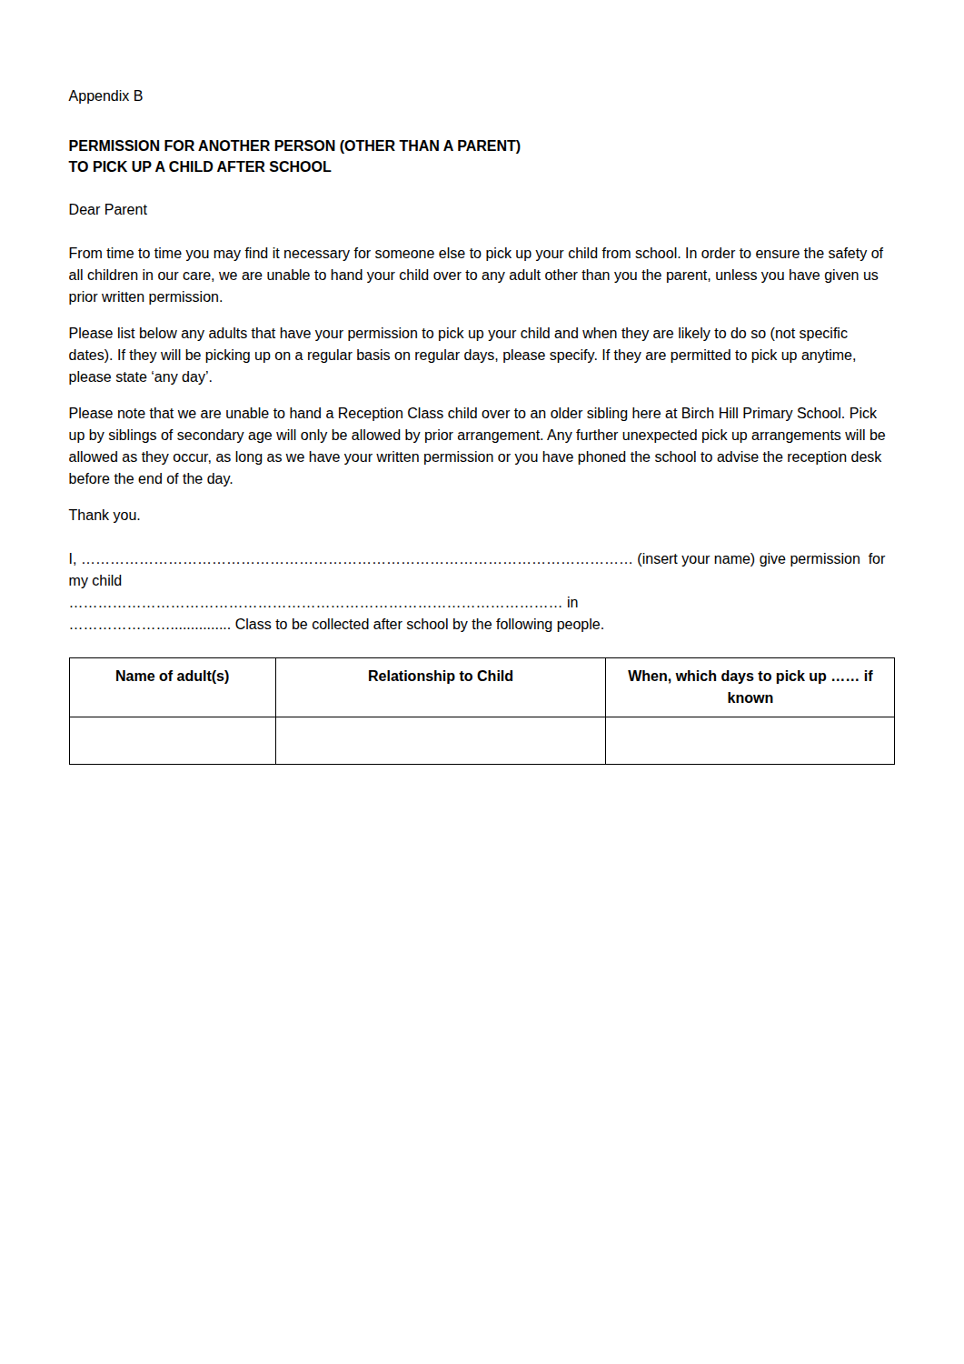Appendix B
Permission for another person (other than a parent)
to pick up a child after school
Dear Parent
From time to time you may find it necessary for someone else to pick up your child from school. In order to ensure the safety of all children in our care, we are unable to hand your child over to any adult other than you the parent, unless you have given us prior written permission.
Please list below any adults that have your permission to pick up your child and when they are likely to do so (not specific dates). If they will be picking up on a regular basis on regular days, please specify. If they are permitted to pick up anytime, please state ‘any day’.
Please note that we are unable to hand a Reception Class child over to an older sibling here at Birch Hill Primary School. Pick up by siblings of secondary age will only be allowed by prior arrangement. Any further unexpected pick up arrangements will be allowed as they occur, as long as we have your written permission or you have phoned the school to advise the reception desk before the end of the day.
Thank you.
I, …………………………………………………………………………………………………… (insert your name) give permission for my child
………………………………………………………………………………………… in
…………………............... Class to be collected after school by the following people.
| Name of adult(s) | Relationship to Child | When, which days to pick up …… if known |
| --- | --- | --- |